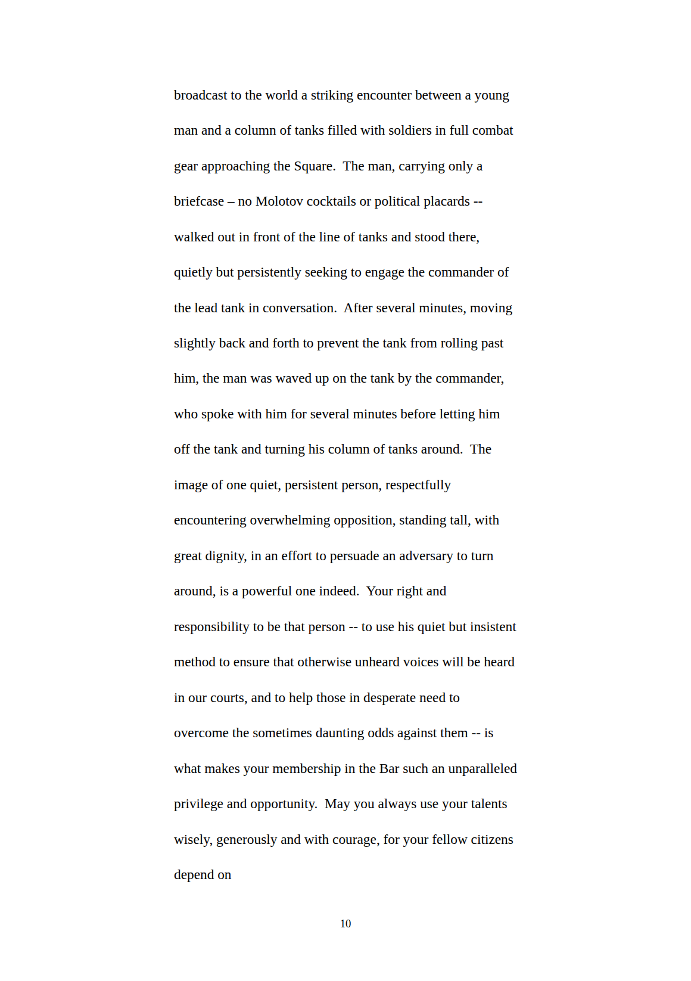broadcast to the world a striking encounter between a young man and a column of tanks filled with soldiers in full combat gear approaching the Square. The man, carrying only a briefcase – no Molotov cocktails or political placards -- walked out in front of the line of tanks and stood there, quietly but persistently seeking to engage the commander of the lead tank in conversation. After several minutes, moving slightly back and forth to prevent the tank from rolling past him, the man was waved up on the tank by the commander, who spoke with him for several minutes before letting him off the tank and turning his column of tanks around. The image of one quiet, persistent person, respectfully encountering overwhelming opposition, standing tall, with great dignity, in an effort to persuade an adversary to turn around, is a powerful one indeed. Your right and responsibility to be that person -- to use his quiet but insistent method to ensure that otherwise unheard voices will be heard in our courts, and to help those in desperate need to overcome the sometimes daunting odds against them -- is what makes your membership in the Bar such an unparalleled privilege and opportunity. May you always use your talents wisely, generously and with courage, for your fellow citizens depend on
10